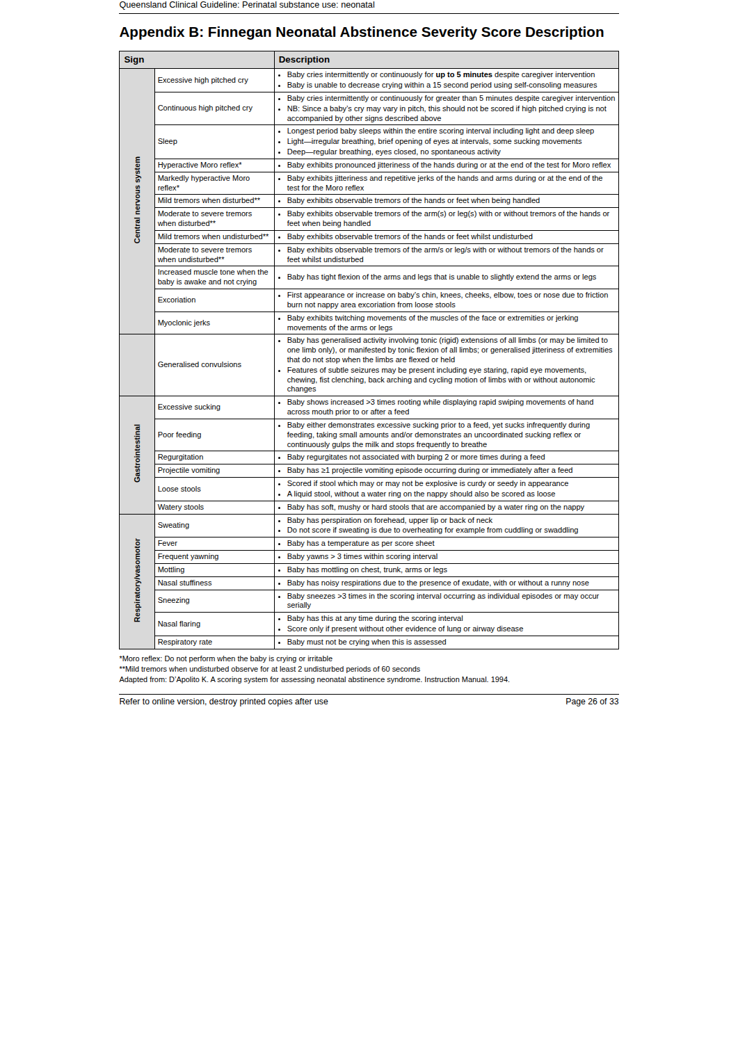Queensland Clinical Guideline: Perinatal substance use: neonatal
Appendix B: Finnegan Neonatal Abstinence Severity Score Description
| Sign | Description |
| --- | --- |
| Central nervous system | Excessive high pitched cry | Baby cries intermittently or continuously for up to 5 minutes despite caregiver intervention Baby is unable to decrease crying within a 15 second period using self-consoling measures |
| Continuous high pitched cry | Baby cries intermittently or continuously for greater than 5 minutes despite caregiver intervention NB: Since a baby’s cry may vary in pitch, this should not be scored if high pitched crying is not accompanied by other signs described above |
| Sleep | Longest period baby sleeps within the entire scoring interval including light and deep sleep Light—irregular breathing, brief opening of eyes at intervals, some sucking movements Deep—regular breathing, eyes closed, no spontaneous activity |
| Hyperactive Moro reflex* | Baby exhibits pronounced jitteriness of the hands during or at the end of the test for Moro reflex |
| Markedly hyperactive Moro reflex* | Baby exhibits jitteriness and repetitive jerks of the hands and arms during or at the end of the test for the Moro reflex |
| Mild tremors when disturbed** | Baby exhibits observable tremors of the hands or feet when being handled |
| Moderate to severe tremors when disturbed** | Baby exhibits observable tremors of the arm(s) or leg(s) with or without tremors of the hands or feet when being handled |
| Mild tremors when undisturbed** | Baby exhibits observable tremors of the hands or feet whilst undisturbed |
| Moderate to severe tremors when undisturbed** | Baby exhibits observable tremors of the arm/s or leg/s with or without tremors of the hands or feet whilst undisturbed |
| Increased muscle tone when the baby is awake and not crying | Baby has tight flexion of the arms and legs that is unable to slightly extend the arms or legs |
| Excoriation | First appearance or increase on baby’s chin, knees, cheeks, elbow, toes or nose due to friction burn not nappy area excoriation from loose stools |
| Myoclonic jerks | Baby exhibits twitching movements of the muscles of the face or extremities or jerking movements of the arms or legs |
| | Generalised convulsions | Baby has generalised activity involving tonic (rigid) extensions of all limbs (or may be limited to one limb only), or manifested by tonic flexion of all limbs; or generalised jitteriness of extremities that do not stop when the limbs are flexed or held Features of subtle seizures may be present including eye staring, rapid eye movements, chewing, fist clenching, back arching and cycling motion of limbs with or without autonomic changes |
| Gastrointestinal | Excessive sucking | Baby shows increased >3 times rooting while displaying rapid swiping movements of hand across mouth prior to or after a feed |
| Poor feeding | Baby either demonstrates excessive sucking prior to a feed, yet sucks infrequently during feeding, taking small amounts and/or demonstrates an uncoordinated sucking reflex or continuously gulps the milk and stops frequently to breathe |
| Regurgitation | Baby regurgitates not associated with burping 2 or more times during a feed |
| Projectile vomiting | Baby has ≥1 projectile vomiting episode occurring during or immediately after a feed |
| Loose stools | Scored if stool which may or may not be explosive is curdy or seedy in appearance A liquid stool, without a water ring on the nappy should also be scored as loose |
| Watery stools | Baby has soft, mushy or hard stools that are accompanied by a water ring on the nappy |
| Respiratory/vasomotor | Sweating | Baby has perspiration on forehead, upper lip or back of neck Do not score if sweating is due to overheating for example from cuddling or swaddling |
| Fever | Baby has a temperature as per score sheet |
| Frequent yawning | Baby yawns > 3 times within scoring interval |
| Mottling | Baby has mottling on chest, trunk, arms or legs |
| Nasal stuffiness | Baby has noisy respirations due to the presence of exudate, with or without a runny nose |
| Sneezing | Baby sneezes >3 times in the scoring interval occurring as individual episodes or may occur serially |
| Nasal flaring | Baby has this at any time during the scoring interval Score only if present without other evidence of lung or airway disease |
| Respiratory rate | Baby must not be crying when this is assessed |
*Moro reflex: Do not perform when the baby is crying or irritable
**Mild tremors when undisturbed observe for at least 2 undisturbed periods of 60 seconds
Adapted from: D’Apolito K. A scoring system for assessing neonatal abstinence syndrome. Instruction Manual. 1994.
Refer to online version, destroy printed copies after use Page 26 of 33